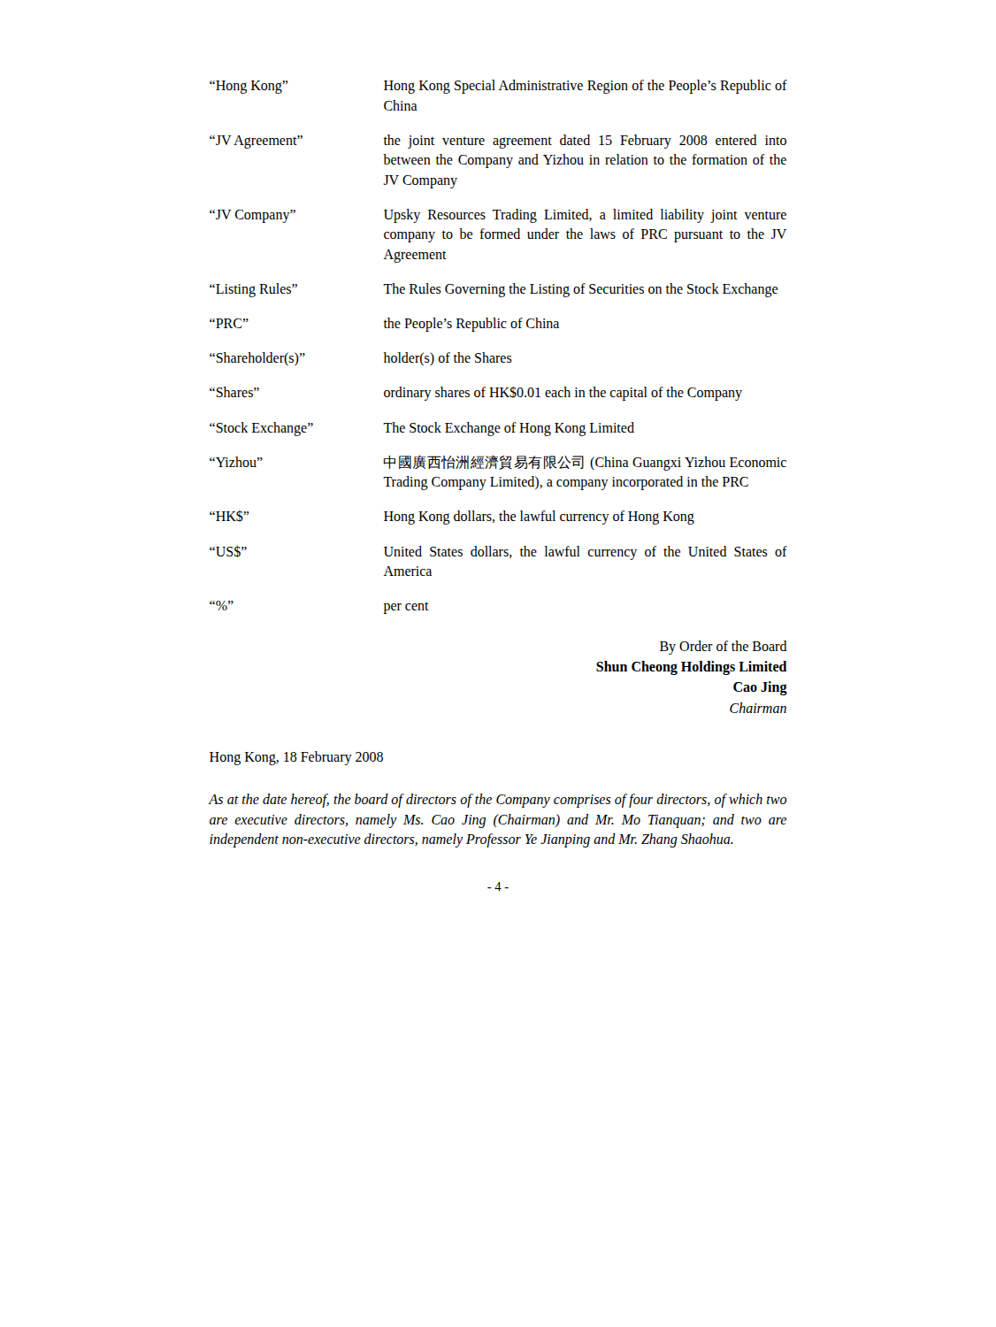| “Hong Kong” | Hong Kong Special Administrative Region of the People’s Republic of China |
| “JV Agreement” | the joint venture agreement dated 15 February 2008 entered into between the Company and Yizhou in relation to the formation of the JV Company |
| “JV Company” | Upsky Resources Trading Limited, a limited liability joint venture company to be formed under the laws of PRC pursuant to the JV Agreement |
| “Listing Rules” | The Rules Governing the Listing of Securities on the Stock Exchange |
| “PRC” | the People’s Republic of China |
| “Shareholder(s)” | holder(s) of the Shares |
| “Shares” | ordinary shares of HK$0.01 each in the capital of the Company |
| “Stock Exchange” | The Stock Exchange of Hong Kong Limited |
| “Yizhou” | 中國廣西怡洲經濟貿易有限公司 (China Guangxi Yizhou Economic Trading Company Limited), a company incorporated in the PRC |
| “HK$” | Hong Kong dollars, the lawful currency of Hong Kong |
| “US$” | United States dollars, the lawful currency of the United States of America |
| “%” | per cent |
By Order of the Board
Shun Cheong Holdings Limited
Cao Jing
Chairman
Hong Kong, 18 February 2008
As at the date hereof, the board of directors of the Company comprises of four directors, of which two are executive directors, namely Ms. Cao Jing (Chairman) and Mr. Mo Tianquan; and two are independent non-executive directors, namely Professor Ye Jianping and Mr. Zhang Shaohua.
- 4 -